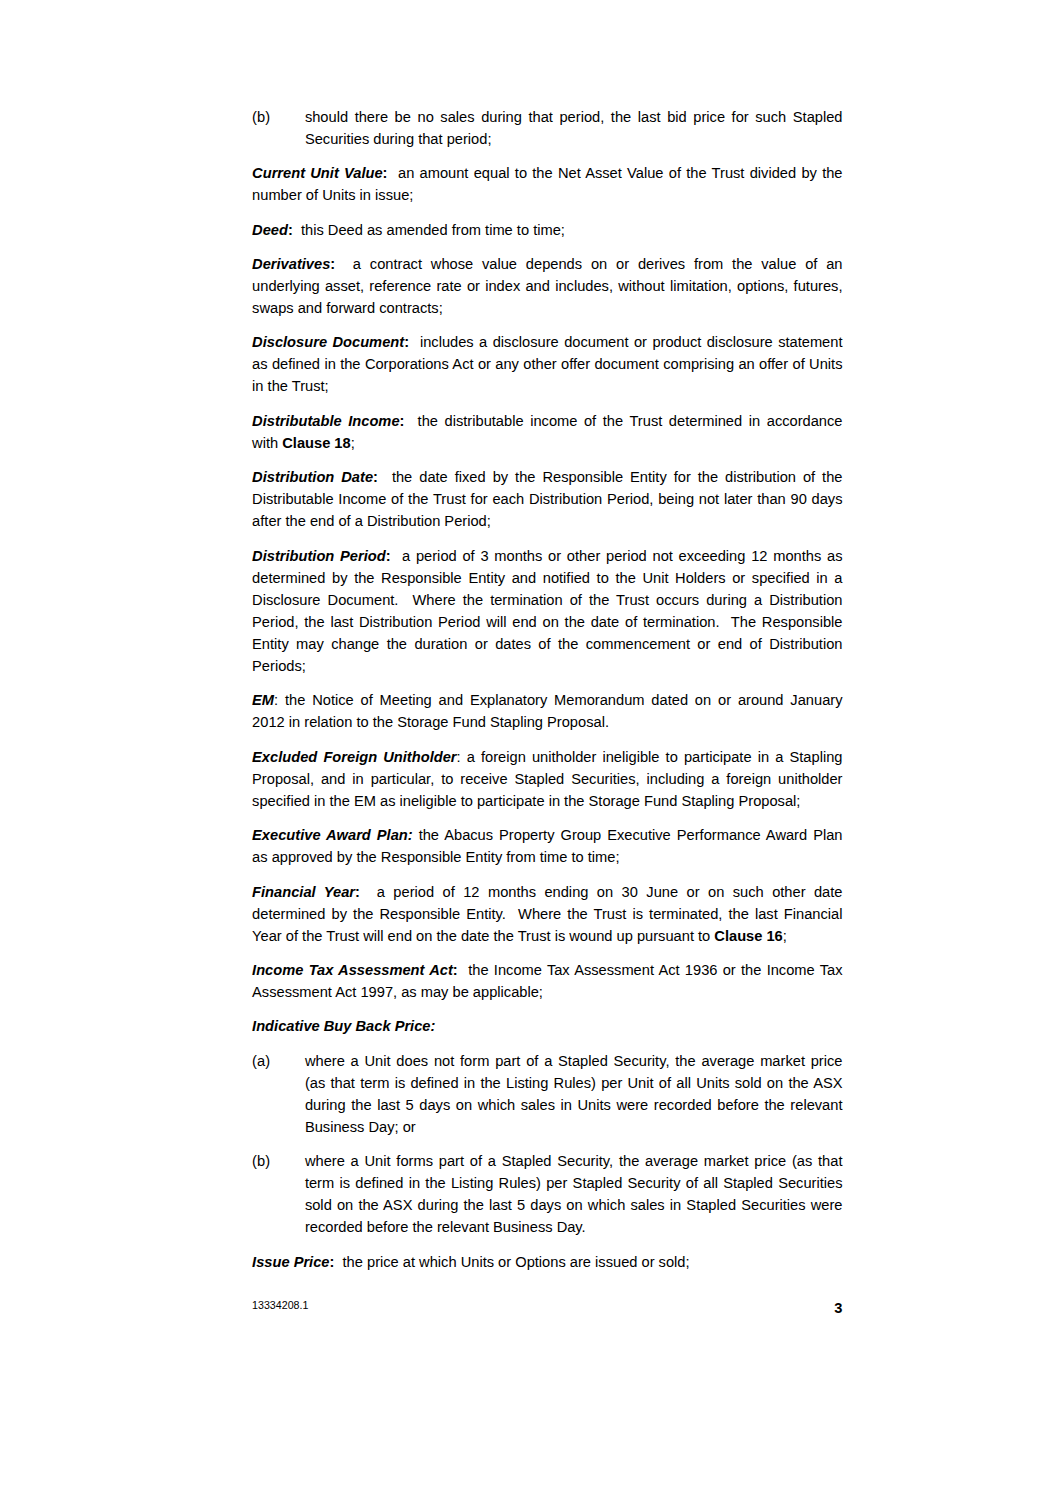(b)
should there be no sales during that period, the last bid price for such Stapled Securities during that period;
Current Unit Value: an amount equal to the Net Asset Value of the Trust divided by the number of Units in issue;
Deed: this Deed as amended from time to time;
Derivatives: a contract whose value depends on or derives from the value of an underlying asset, reference rate or index and includes, without limitation, options, futures, swaps and forward contracts;
Disclosure Document: includes a disclosure document or product disclosure statement as defined in the Corporations Act or any other offer document comprising an offer of Units in the Trust;
Distributable Income: the distributable income of the Trust determined in accordance with Clause 18;
Distribution Date: the date fixed by the Responsible Entity for the distribution of the Distributable Income of the Trust for each Distribution Period, being not later than 90 days after the end of a Distribution Period;
Distribution Period: a period of 3 months or other period not exceeding 12 months as determined by the Responsible Entity and notified to the Unit Holders or specified in a Disclosure Document. Where the termination of the Trust occurs during a Distribution Period, the last Distribution Period will end on the date of termination. The Responsible Entity may change the duration or dates of the commencement or end of Distribution Periods;
EM: the Notice of Meeting and Explanatory Memorandum dated on or around January 2012 in relation to the Storage Fund Stapling Proposal.
Excluded Foreign Unitholder: a foreign unitholder ineligible to participate in a Stapling Proposal, and in particular, to receive Stapled Securities, including a foreign unitholder specified in the EM as ineligible to participate in the Storage Fund Stapling Proposal;
Executive Award Plan: the Abacus Property Group Executive Performance Award Plan as approved by the Responsible Entity from time to time;
Financial Year: a period of 12 months ending on 30 June or on such other date determined by the Responsible Entity. Where the Trust is terminated, the last Financial Year of the Trust will end on the date the Trust is wound up pursuant to Clause 16;
Income Tax Assessment Act: the Income Tax Assessment Act 1936 or the Income Tax Assessment Act 1997, as may be applicable;
Indicative Buy Back Price:
(a)
where a Unit does not form part of a Stapled Security, the average market price (as that term is defined in the Listing Rules) per Unit of all Units sold on the ASX during the last 5 days on which sales in Units were recorded before the relevant Business Day; or
(b)
where a Unit forms part of a Stapled Security, the average market price (as that term is defined in the Listing Rules) per Stapled Security of all Stapled Securities sold on the ASX during the last 5 days on which sales in Stapled Securities were recorded before the relevant Business Day.
Issue Price: the price at which Units or Options are issued or sold;
13334208.1 3